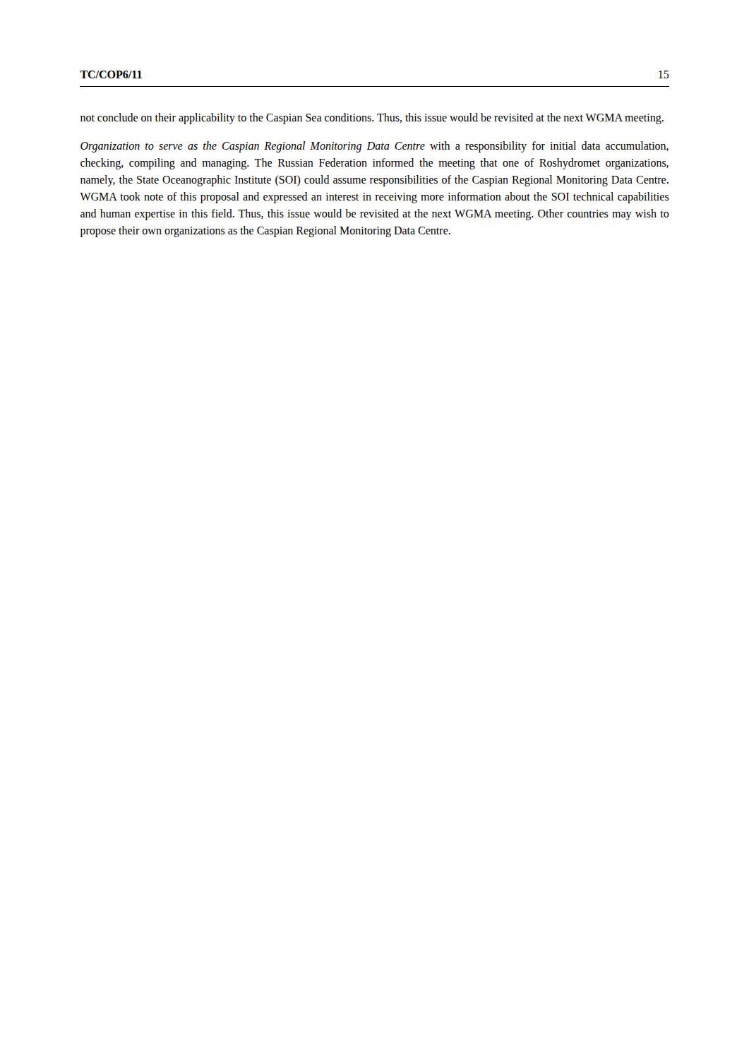TC/COP6/11 15
not conclude on their applicability to the Caspian Sea conditions. Thus, this issue would be revisited at the next WGMA meeting.
Organization to serve as the Caspian Regional Monitoring Data Centre with a responsibility for initial data accumulation, checking, compiling and managing. The Russian Federation informed the meeting that one of Roshydromet organizations, namely, the State Oceanographic Institute (SOI) could assume responsibilities of the Caspian Regional Monitoring Data Centre. WGMA took note of this proposal and expressed an interest in receiving more information about the SOI technical capabilities and human expertise in this field. Thus, this issue would be revisited at the next WGMA meeting. Other countries may wish to propose their own organizations as the Caspian Regional Monitoring Data Centre.